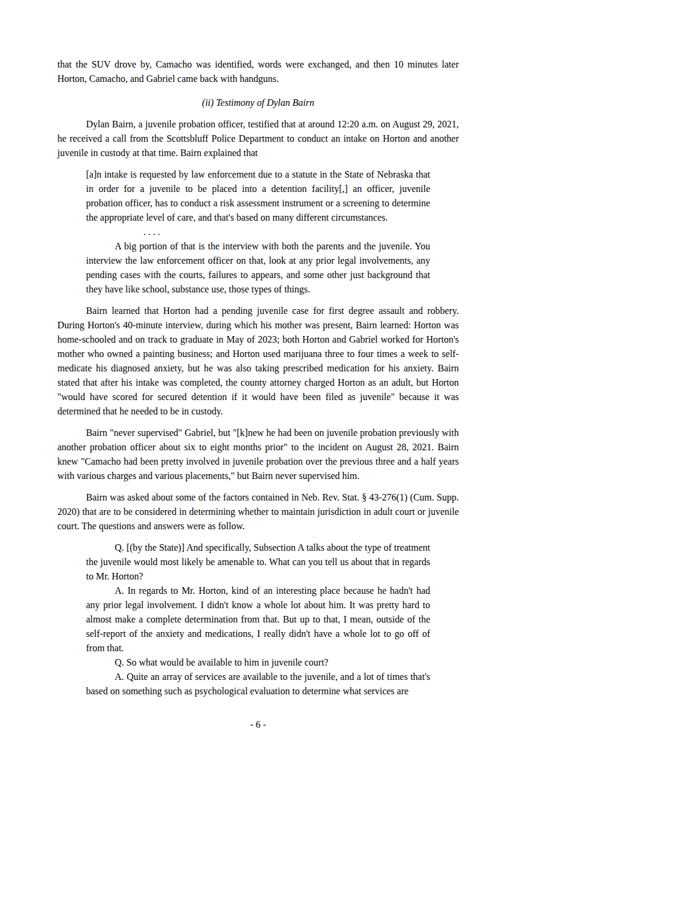that the SUV drove by, Camacho was identified, words were exchanged, and then 10 minutes later Horton, Camacho, and Gabriel came back with handguns.
(ii) Testimony of Dylan Bairn
Dylan Bairn, a juvenile probation officer, testified that at around 12:20 a.m. on August 29, 2021, he received a call from the Scottsbluff Police Department to conduct an intake on Horton and another juvenile in custody at that time. Bairn explained that
[a]n intake is requested by law enforcement due to a statute in the State of Nebraska that in order for a juvenile to be placed into a detention facility[,] an officer, juvenile probation officer, has to conduct a risk assessment instrument or a screening to determine the appropriate level of care, and that's based on many different circumstances.
. . . .
A big portion of that is the interview with both the parents and the juvenile. You interview the law enforcement officer on that, look at any prior legal involvements, any pending cases with the courts, failures to appears, and some other just background that they have like school, substance use, those types of things.
Bairn learned that Horton had a pending juvenile case for first degree assault and robbery. During Horton's 40-minute interview, during which his mother was present, Bairn learned: Horton was home-schooled and on track to graduate in May of 2023; both Horton and Gabriel worked for Horton's mother who owned a painting business; and Horton used marijuana three to four times a week to self-medicate his diagnosed anxiety, but he was also taking prescribed medication for his anxiety. Bairn stated that after his intake was completed, the county attorney charged Horton as an adult, but Horton "would have scored for secured detention if it would have been filed as juvenile" because it was determined that he needed to be in custody.
Bairn "never supervised" Gabriel, but "[k]new he had been on juvenile probation previously with another probation officer about six to eight months prior" to the incident on August 28, 2021. Bairn knew "Camacho had been pretty involved in juvenile probation over the previous three and a half years with various charges and various placements," but Bairn never supervised him.
Bairn was asked about some of the factors contained in Neb. Rev. Stat. § 43-276(1) (Cum. Supp. 2020) that are to be considered in determining whether to maintain jurisdiction in adult court or juvenile court. The questions and answers were as follow.
Q. [(by the State)] And specifically, Subsection A talks about the type of treatment the juvenile would most likely be amenable to. What can you tell us about that in regards to Mr. Horton?
A. In regards to Mr. Horton, kind of an interesting place because he hadn't had any prior legal involvement. I didn't know a whole lot about him. It was pretty hard to almost make a complete determination from that. But up to that, I mean, outside of the self-report of the anxiety and medications, I really didn't have a whole lot to go off of from that.
Q. So what would be available to him in juvenile court?
A. Quite an array of services are available to the juvenile, and a lot of times that's based on something such as psychological evaluation to determine what services are
- 6 -